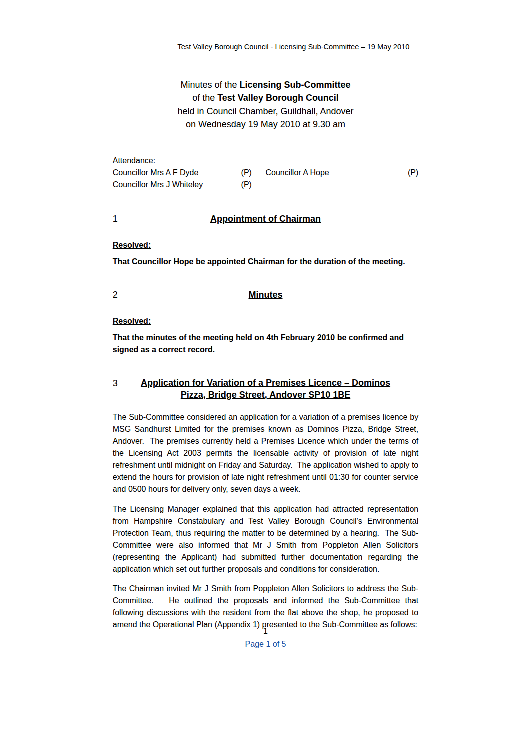Test Valley Borough Council - Licensing Sub-Committee – 19 May 2010
Minutes of the Licensing Sub-Committee
of the Test Valley Borough Council
held in Council Chamber, Guildhall, Andover
on Wednesday 19 May 2010 at 9.30 am
| Attendance: | | | |
| Councillor Mrs A F Dyde | (P) | Councillor A Hope | (P) |
| Councillor Mrs J Whiteley | (P) | | |
1
Appointment of Chairman
Resolved:
That Councillor Hope be appointed Chairman for the duration of the meeting.
2
Minutes
Resolved:
That the minutes of the meeting held on 4th February 2010 be confirmed and signed as a correct record.
3
Application for Variation of a Premises Licence – Dominos Pizza, Bridge Street, Andover SP10 1BE
The Sub-Committee considered an application for a variation of a premises licence by MSG Sandhurst Limited for the premises known as Dominos Pizza, Bridge Street, Andover. The premises currently held a Premises Licence which under the terms of the Licensing Act 2003 permits the licensable activity of provision of late night refreshment until midnight on Friday and Saturday. The application wished to apply to extend the hours for provision of late night refreshment until 01:30 for counter service and 0500 hours for delivery only, seven days a week.
The Licensing Manager explained that this application had attracted representation from Hampshire Constabulary and Test Valley Borough Council's Environmental Protection Team, thus requiring the matter to be determined by a hearing. The Sub-Committee were also informed that Mr J Smith from Poppleton Allen Solicitors (representing the Applicant) had submitted further documentation regarding the application which set out further proposals and conditions for consideration.
The Chairman invited Mr J Smith from Poppleton Allen Solicitors to address the Sub-Committee. He outlined the proposals and informed the Sub-Committee that following discussions with the resident from the flat above the shop, he proposed to amend the Operational Plan (Appendix 1) presented to the Sub-Committee as follows:
1 Page 1 of 5